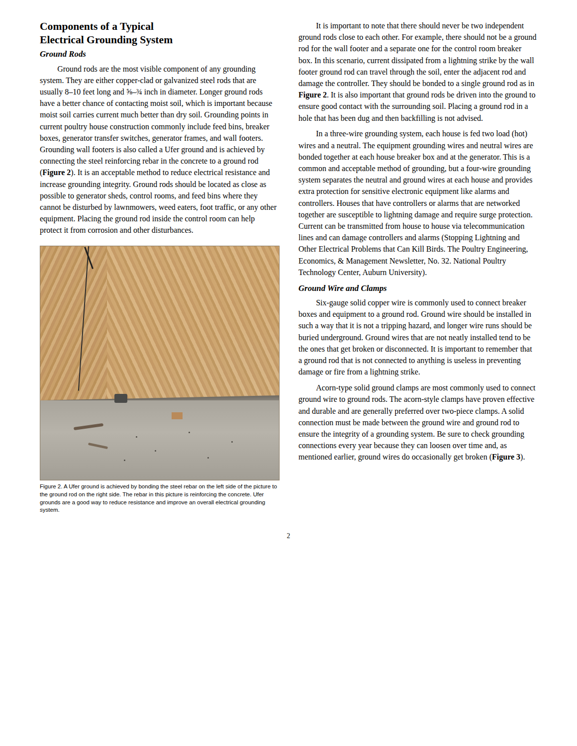Components of a Typical
Electrical Grounding System
Ground Rods
Ground rods are the most visible component of any grounding system. They are either copper-clad or galvanized steel rods that are usually 8–10 feet long and ⅝–¾ inch in diameter. Longer ground rods have a better chance of contacting moist soil, which is important because moist soil carries current much better than dry soil. Grounding points in current poultry house construction commonly include feed bins, breaker boxes, generator transfer switches, generator frames, and wall footers. Grounding wall footers is also called a Ufer ground and is achieved by connecting the steel reinforcing rebar in the concrete to a ground rod (Figure 2). It is an acceptable method to reduce electrical resistance and increase grounding integrity. Ground rods should be located as close as possible to generator sheds, control rooms, and feed bins where they cannot be disturbed by lawnmowers, weed eaters, foot traffic, or any other equipment. Placing the ground rod inside the control room can help protect it from corrosion and other disturbances.
Figure 2. A Ufer ground is achieved by bonding the steel rebar on the left side of the picture to the ground rod on the right side. The rebar in this picture is reinforcing the concrete. Ufer grounds are a good way to reduce resistance and improve an overall electrical grounding system.
It is important to note that there should never be two independent ground rods close to each other. For example, there should not be a ground rod for the wall footer and a separate one for the control room breaker box. In this scenario, current dissipated from a lightning strike by the wall footer ground rod can travel through the soil, enter the adjacent rod and damage the controller. They should be bonded to a single ground rod as in Figure 2. It is also important that ground rods be driven into the ground to ensure good contact with the surrounding soil. Placing a ground rod in a hole that has been dug and then backfilling is not advised.
In a three-wire grounding system, each house is fed two load (hot) wires and a neutral. The equipment grounding wires and neutral wires are bonded together at each house breaker box and at the generator. This is a common and acceptable method of grounding, but a four-wire grounding system separates the neutral and ground wires at each house and provides extra protection for sensitive electronic equipment like alarms and controllers. Houses that have controllers or alarms that are networked together are susceptible to lightning damage and require surge protection. Current can be transmitted from house to house via telecommunication lines and can damage controllers and alarms (Stopping Lightning and Other Electrical Problems that Can Kill Birds. The Poultry Engineering, Economics, & Management Newsletter, No. 32. National Poultry Technology Center, Auburn University).
Ground Wire and Clamps
Six-gauge solid copper wire is commonly used to connect breaker boxes and equipment to a ground rod. Ground wire should be installed in such a way that it is not a tripping hazard, and longer wire runs should be buried underground. Ground wires that are not neatly installed tend to be the ones that get broken or disconnected. It is important to remember that a ground rod that is not connected to anything is useless in preventing damage or fire from a lightning strike.
Acorn-type solid ground clamps are most commonly used to connect ground wire to ground rods. The acorn-style clamps have proven effective and durable and are generally preferred over two-piece clamps. A solid connection must be made between the ground wire and ground rod to ensure the integrity of a grounding system. Be sure to check grounding connections every year because they can loosen over time and, as mentioned earlier, ground wires do occasionally get broken (Figure 3).
2